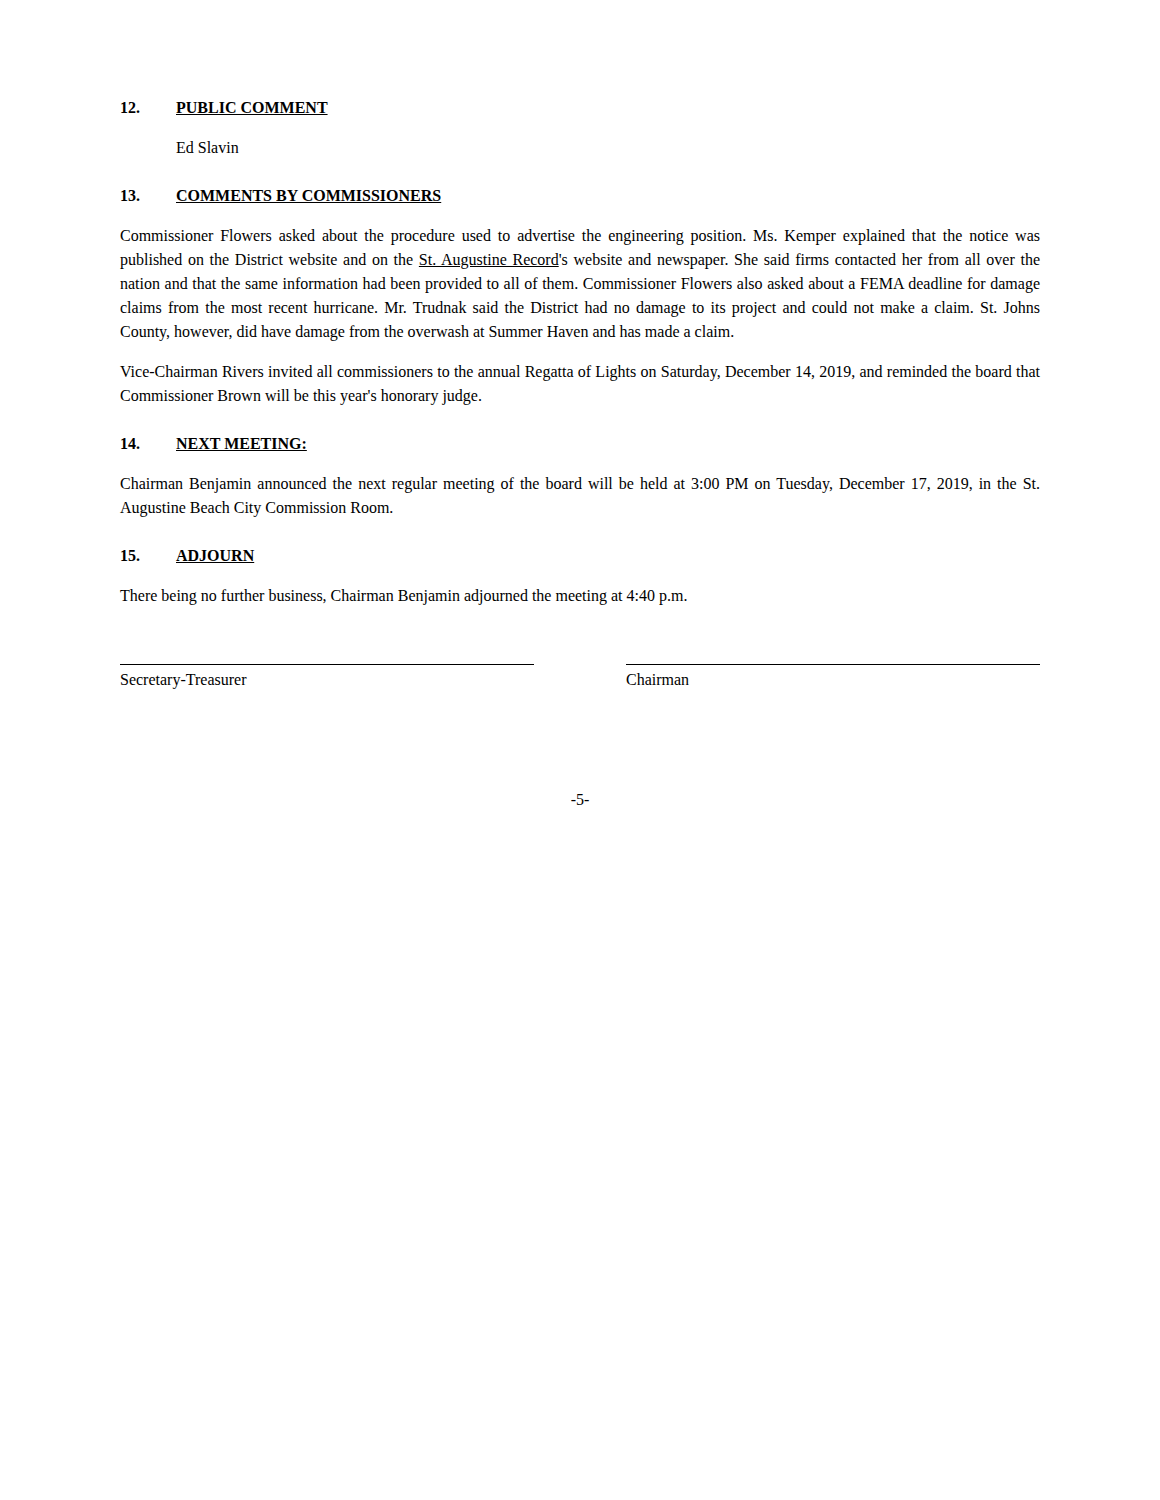12. PUBLIC COMMENT
Ed Slavin
13. COMMENTS BY COMMISSIONERS
Commissioner Flowers asked about the procedure used to advertise the engineering position. Ms. Kemper explained that the notice was published on the District website and on the St. Augustine Record's website and newspaper. She said firms contacted her from all over the nation and that the same information had been provided to all of them. Commissioner Flowers also asked about a FEMA deadline for damage claims from the most recent hurricane. Mr. Trudnak said the District had no damage to its project and could not make a claim. St. Johns County, however, did have damage from the overwash at Summer Haven and has made a claim.
Vice-Chairman Rivers invited all commissioners to the annual Regatta of Lights on Saturday, December 14, 2019, and reminded the board that Commissioner Brown will be this year's honorary judge.
14. NEXT MEETING:
Chairman Benjamin announced the next regular meeting of the board will be held at 3:00 PM on Tuesday, December 17, 2019, in the St. Augustine Beach City Commission Room.
15. ADJOURN
There being no further business, Chairman Benjamin adjourned the meeting at 4:40 p.m.
Secretary-Treasurer
Chairman
-5-